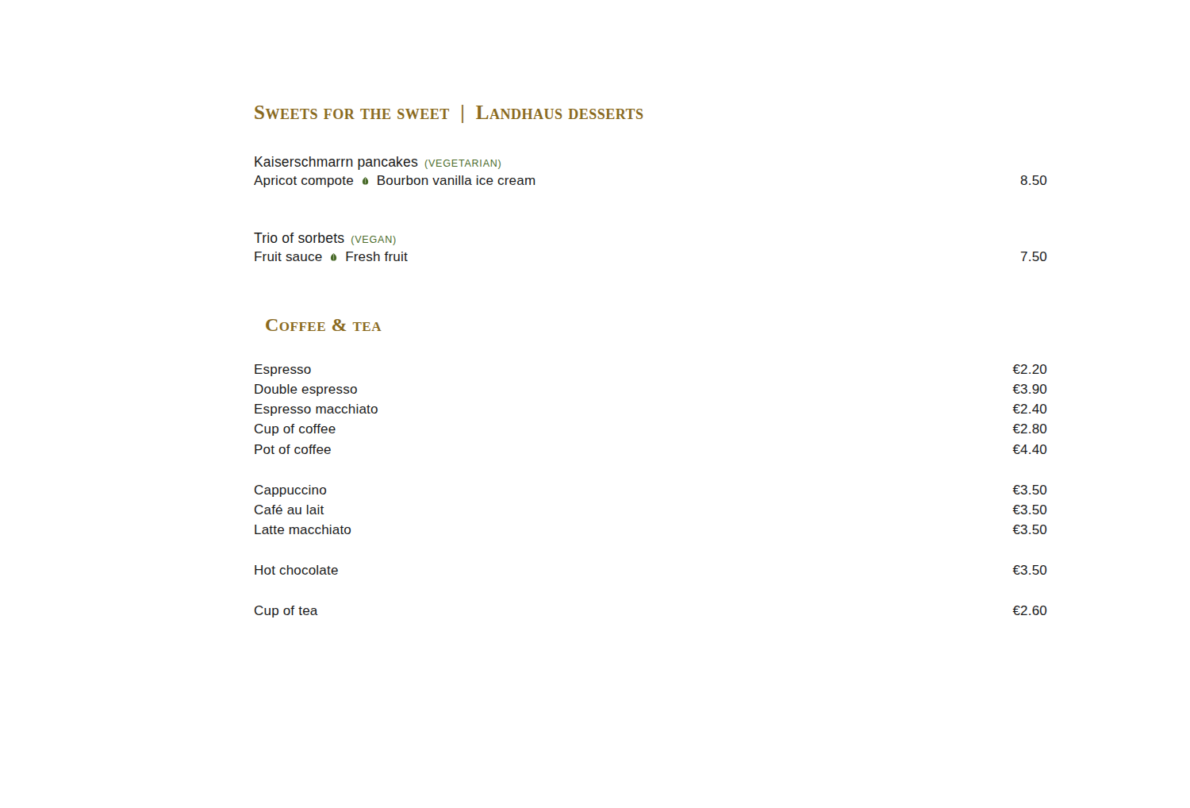Sweets for the sweet | Landhaus desserts
Kaiserschmarrn pancakes (Vegetarian)
Apricot compote Bourbon vanilla ice cream
8.50
Trio of sorbets (Vegan)
Fruit sauce Fresh fruit
7.50
Coffee & tea
Espresso€2.20
Double espresso€3.90
Espresso macchiato€2.40
Cup of coffee€2.80
Pot of coffee€4.40
Cappuccino€3.50
Café au lait€3.50
Latte macchiato€3.50
Hot chocolate€3.50
Cup of tea€2.60